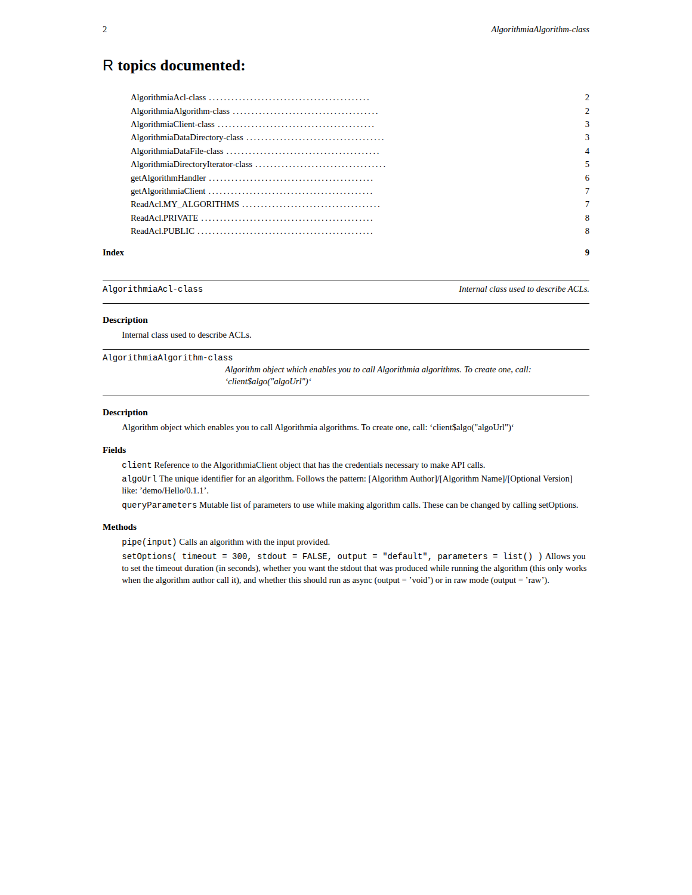2 AlgorithmiaAlgorithm-class
R topics documented:
AlgorithmiaAcl-class........................................... 2
AlgorithmiaAlgorithm-class....................................... 2
AlgorithmiaClient-class.......................................... 3
AlgorithmiaDataDirectory-class..................................... 3
AlgorithmiaDataFile-class......................................... 4
AlgorithmiaDirectoryIterator-class................................... 5
getAlgorithmHandler............................................ 6
getAlgorithmiaClient............................................ 7
ReadAcl.MY_ALGORITHMS..................................... 7
ReadAcl.PRIVATE.............................................. 8
ReadAcl.PUBLIC............................................... 8
Index 9
AlgorithmiaAcl-class Internal class used to describe ACLs.
Description
Internal class used to describe ACLs.
AlgorithmiaAlgorithm-class Algorithm object which enables you to call Algorithmia algorithms. To create one, call: ‘client$algo("algoUrl")‘
Description
Algorithm object which enables you to call Algorithmia algorithms. To create one, call: ‘client$algo("algoUrl")‘
Fields
client
Reference to the AlgorithmiaClient object that has the credentials necessary to make API calls.
algoUrl
The unique identifier for an algorithm. Follows the pattern: [Algorithm Author]/[Algorithm Name]/[Optional Version] like: ’demo/Hello/0.1.1’.
queryParameters
Mutable list of parameters to use while making algorithm calls. These can be changed by calling setOptions.
Methods
pipe(input)
Calls an algorithm with the input provided.
setOptions( timeout = 300, stdout = FALSE, output = "default", parameters = list() )
Allows you to set the timeout duration (in seconds), whether you want the stdout that was produced while running the algorithm (this only works when the algorithm author call it), and whether this should run as async (output = ’void’) or in raw mode (output = ’raw’).